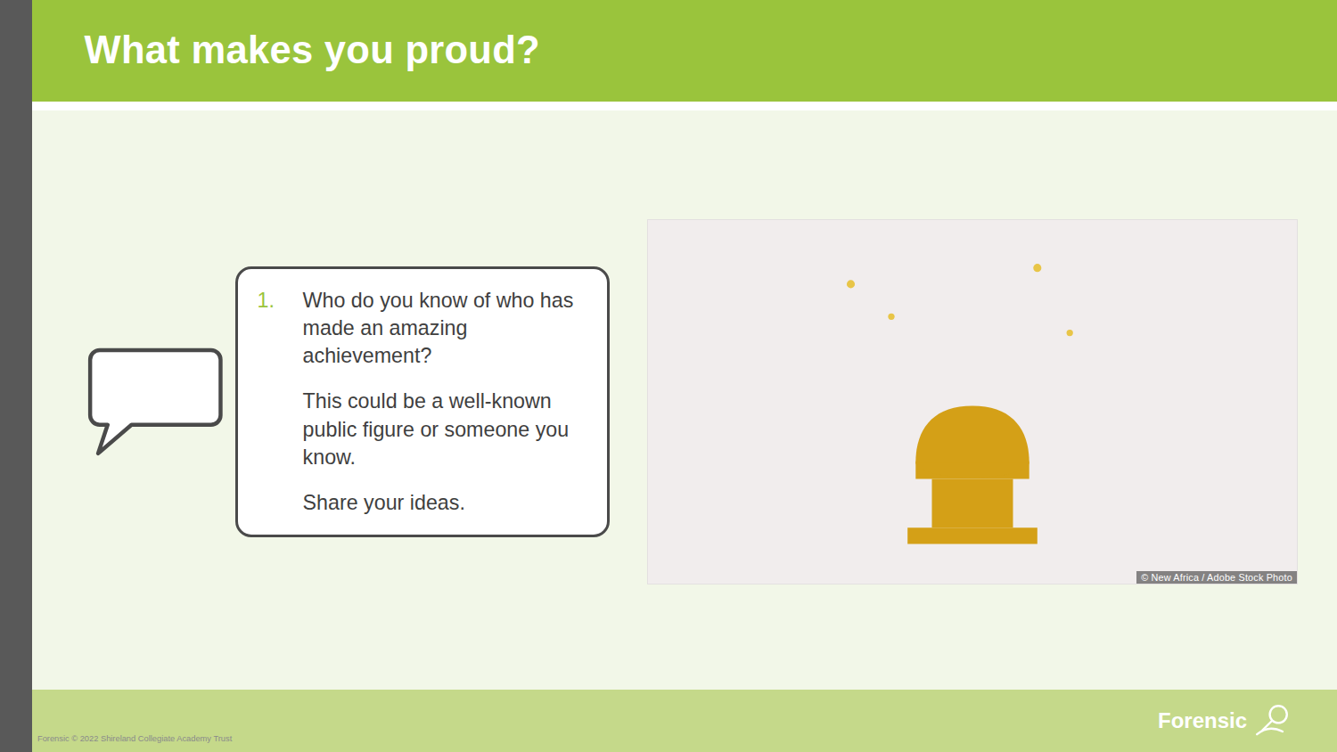What makes you proud?
Who do you know of who has made an amazing achievement?
This could be a well-known public figure or someone you know.
Share your ideas.
© New Africa / Adobe Stock Photo
Forensic
Forensic © 2022 Shireland Collegiate Academy Trust